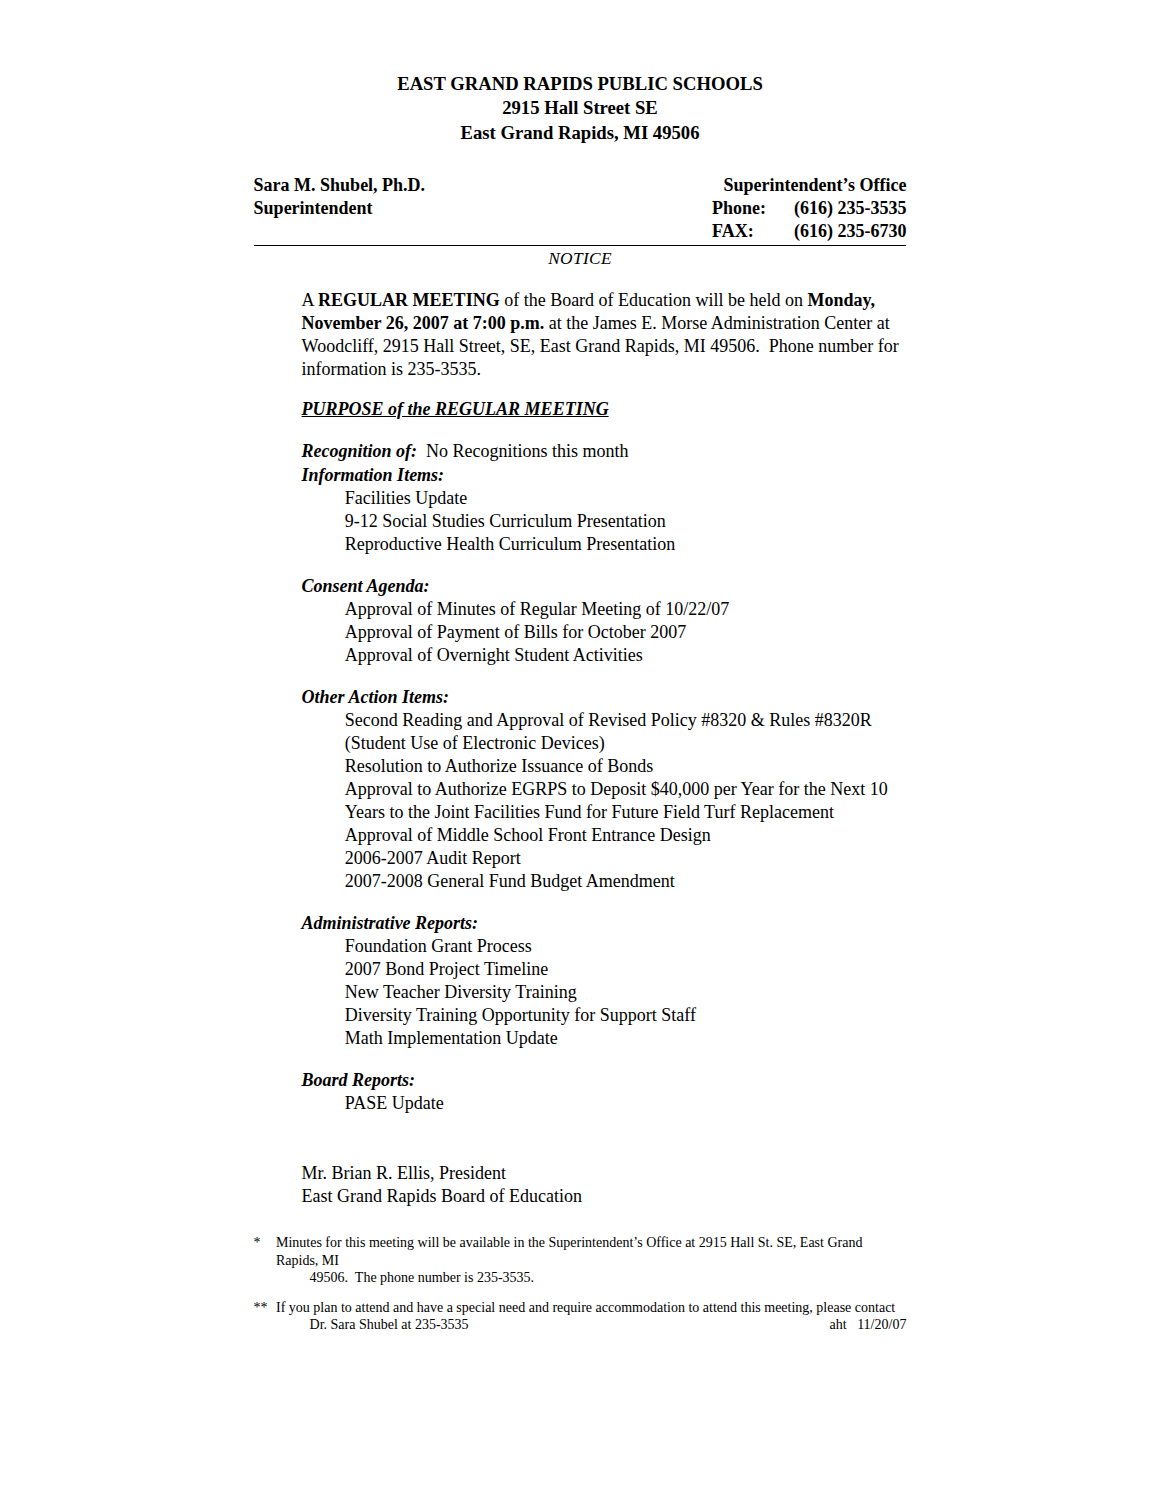EAST GRAND RAPIDS PUBLIC SCHOOLS
2915 Hall Street SE
East Grand Rapids, MI 49506
| Sara M. Shubel, Ph.D. | Superintendent’s Office |
| Superintendent | Phone: (616) 235-3535 |
| | FAX: (616) 235-6730 |
NOTICE
A REGULAR MEETING of the Board of Education will be held on Monday, November 26, 2007 at 7:00 p.m. at the James E. Morse Administration Center at Woodcliff, 2915 Hall Street, SE, East Grand Rapids, MI 49506. Phone number for information is 235-3535.
PURPOSE of the REGULAR MEETING
Recognition of: No Recognitions this month
Information Items:
Facilities Update
9-12 Social Studies Curriculum Presentation
Reproductive Health Curriculum Presentation
Consent Agenda:
Approval of Minutes of Regular Meeting of 10/22/07
Approval of Payment of Bills for October 2007
Approval of Overnight Student Activities
Other Action Items:
Second Reading and Approval of Revised Policy #8320 & Rules #8320R (Student Use of Electronic Devices)
Resolution to Authorize Issuance of Bonds
Approval to Authorize EGRPS to Deposit $40,000 per Year for the Next 10 Years to the Joint Facilities Fund for Future Field Turf Replacement
Approval of Middle School Front Entrance Design
2006-2007 Audit Report
2007-2008 General Fund Budget Amendment
Administrative Reports:
Foundation Grant Process
2007 Bond Project Timeline
New Teacher Diversity Training
Diversity Training Opportunity for Support Staff
Math Implementation Update
Board Reports:
PASE Update
Mr. Brian R. Ellis, President
East Grand Rapids Board of Education
*
Minutes for this meeting will be available in the Superintendent’s Office at 2915 Hall St. SE, East Grand Rapids, MI 49506. The phone number is 235-3535.
**
If you plan to attend and have a special need and require accommodation to attend this meeting, please contact Dr. Sara Shubel at 235-3535 aht 11/20/07